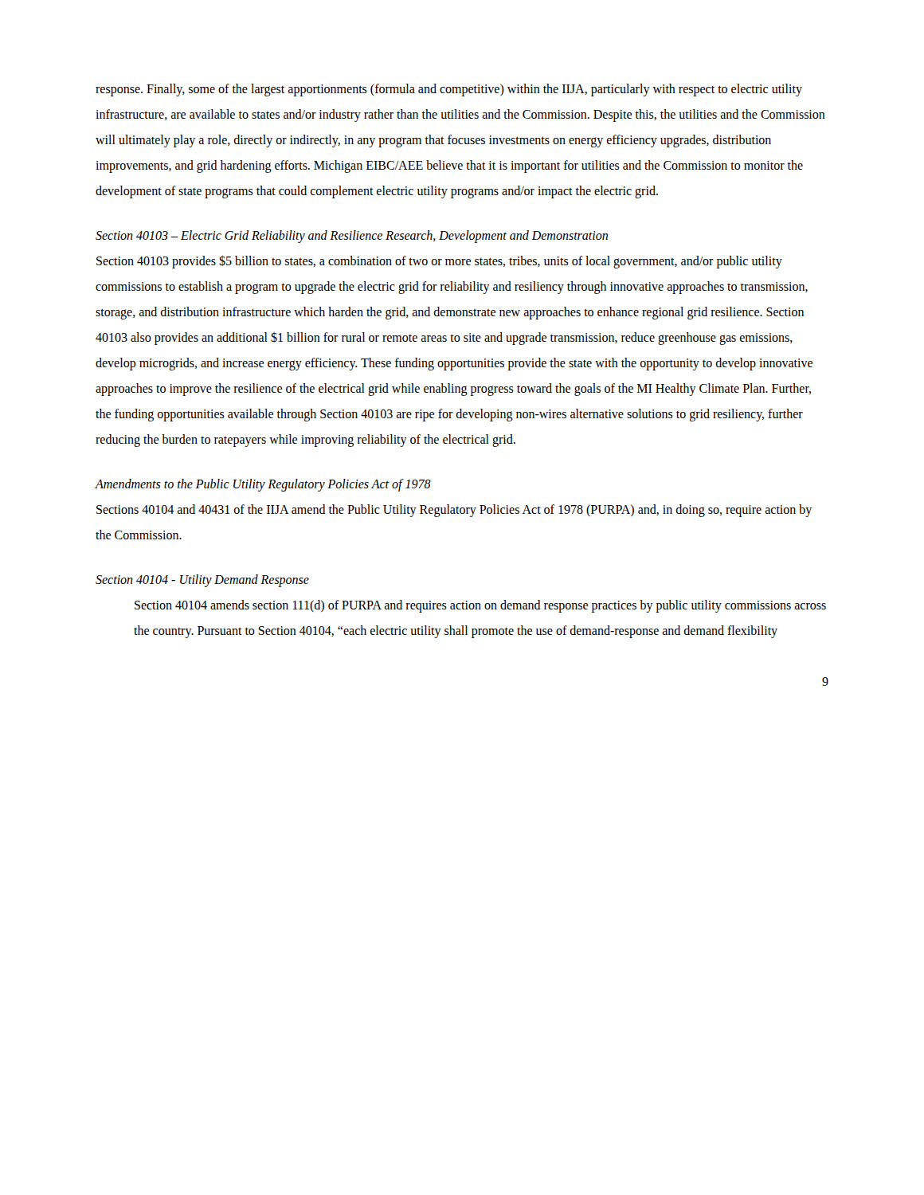response. Finally, some of the largest apportionments (formula and competitive) within the IIJA, particularly with respect to electric utility infrastructure, are available to states and/or industry rather than the utilities and the Commission. Despite this, the utilities and the Commission will ultimately play a role, directly or indirectly, in any program that focuses investments on energy efficiency upgrades, distribution improvements, and grid hardening efforts. Michigan EIBC/AEE believe that it is important for utilities and the Commission to monitor the development of state programs that could complement electric utility programs and/or impact the electric grid.
Section 40103 – Electric Grid Reliability and Resilience Research, Development and Demonstration
Section 40103 provides $5 billion to states, a combination of two or more states, tribes, units of local government, and/or public utility commissions to establish a program to upgrade the electric grid for reliability and resiliency through innovative approaches to transmission, storage, and distribution infrastructure which harden the grid, and demonstrate new approaches to enhance regional grid resilience. Section 40103 also provides an additional $1 billion for rural or remote areas to site and upgrade transmission, reduce greenhouse gas emissions, develop microgrids, and increase energy efficiency. These funding opportunities provide the state with the opportunity to develop innovative approaches to improve the resilience of the electrical grid while enabling progress toward the goals of the MI Healthy Climate Plan. Further, the funding opportunities available through Section 40103 are ripe for developing non-wires alternative solutions to grid resiliency, further reducing the burden to ratepayers while improving reliability of the electrical grid.
Amendments to the Public Utility Regulatory Policies Act of 1978
Sections 40104 and 40431 of the IIJA amend the Public Utility Regulatory Policies Act of 1978 (PURPA) and, in doing so, require action by the Commission.
Section 40104 - Utility Demand Response
Section 40104 amends section 111(d) of PURPA and requires action on demand response practices by public utility commissions across the country. Pursuant to Section 40104, “each electric utility shall promote the use of demand-response and demand flexibility
9